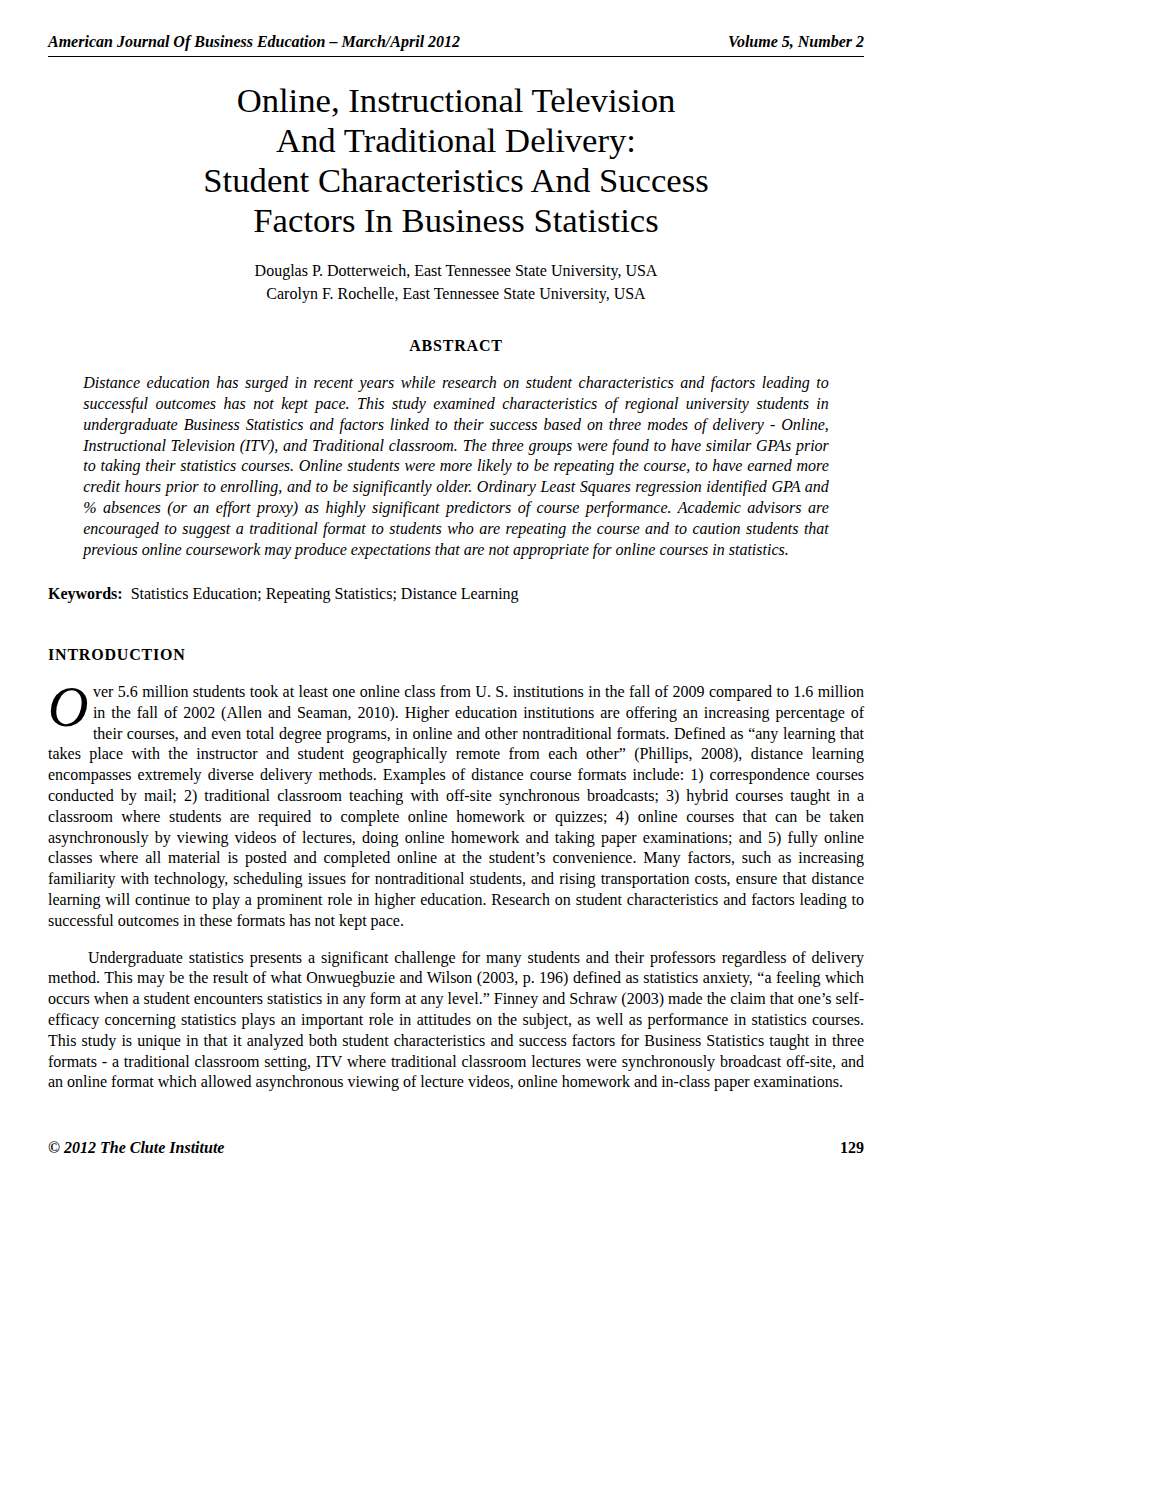American Journal Of Business Education – March/April 2012 Volume 5, Number 2
Online, Instructional Television
And Traditional Delivery:
Student Characteristics And Success
Factors In Business Statistics
Douglas P. Dotterweich, East Tennessee State University, USA
Carolyn F. Rochelle, East Tennessee State University, USA
ABSTRACT
Distance education has surged in recent years while research on student characteristics and factors leading to successful outcomes has not kept pace. This study examined characteristics of regional university students in undergraduate Business Statistics and factors linked to their success based on three modes of delivery - Online, Instructional Television (ITV), and Traditional classroom. The three groups were found to have similar GPAs prior to taking their statistics courses. Online students were more likely to be repeating the course, to have earned more credit hours prior to enrolling, and to be significantly older. Ordinary Least Squares regression identified GPA and % absences (or an effort proxy) as highly significant predictors of course performance. Academic advisors are encouraged to suggest a traditional format to students who are repeating the course and to caution students that previous online coursework may produce expectations that are not appropriate for online courses in statistics.
Keywords: Statistics Education; Repeating Statistics; Distance Learning
INTRODUCTION
Over 5.6 million students took at least one online class from U. S. institutions in the fall of 2009 compared to 1.6 million in the fall of 2002 (Allen and Seaman, 2010). Higher education institutions are offering an increasing percentage of their courses, and even total degree programs, in online and other nontraditional formats. Defined as “any learning that takes place with the instructor and student geographically remote from each other” (Phillips, 2008), distance learning encompasses extremely diverse delivery methods. Examples of distance course formats include: 1) correspondence courses conducted by mail; 2) traditional classroom teaching with off-site synchronous broadcasts; 3) hybrid courses taught in a classroom where students are required to complete online homework or quizzes; 4) online courses that can be taken asynchronously by viewing videos of lectures, doing online homework and taking paper examinations; and 5) fully online classes where all material is posted and completed online at the student’s convenience. Many factors, such as increasing familiarity with technology, scheduling issues for nontraditional students, and rising transportation costs, ensure that distance learning will continue to play a prominent role in higher education. Research on student characteristics and factors leading to successful outcomes in these formats has not kept pace.
Undergraduate statistics presents a significant challenge for many students and their professors regardless of delivery method. This may be the result of what Onwuegbuzie and Wilson (2003, p. 196) defined as statistics anxiety, “a feeling which occurs when a student encounters statistics in any form at any level.” Finney and Schraw (2003) made the claim that one’s self-efficacy concerning statistics plays an important role in attitudes on the subject, as well as performance in statistics courses. This study is unique in that it analyzed both student characteristics and success factors for Business Statistics taught in three formats - a traditional classroom setting, ITV where traditional classroom lectures were synchronously broadcast off-site, and an online format which allowed asynchronous viewing of lecture videos, online homework and in-class paper examinations.
© 2012 The Clute Institute 129